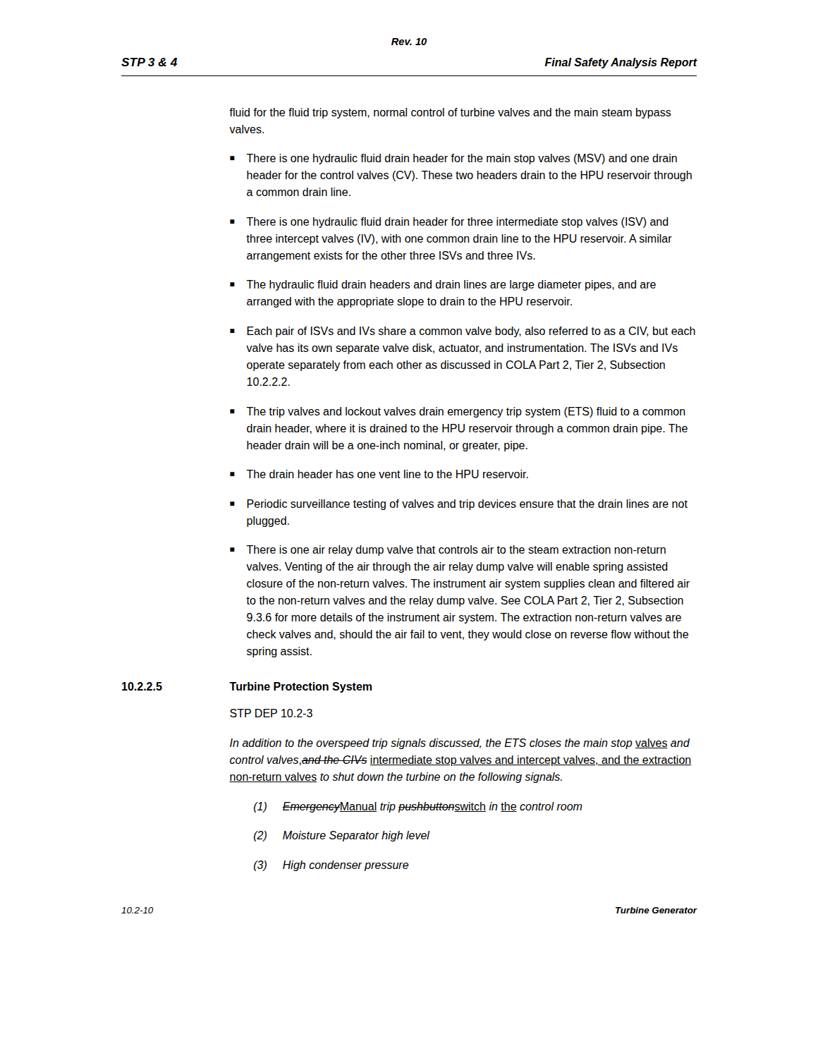Rev. 10
STP 3 & 4
Final Safety Analysis Report
fluid for the fluid trip system, normal control of turbine valves and the main steam bypass valves.
There is one hydraulic fluid drain header for the main stop valves (MSV) and one drain header for the control valves (CV). These two headers drain to the HPU reservoir through a common drain line.
There is one hydraulic fluid drain header for three intermediate stop valves (ISV) and three intercept valves (IV), with one common drain line to the HPU reservoir. A similar arrangement exists for the other three ISVs and three IVs.
The hydraulic fluid drain headers and drain lines are large diameter pipes, and are arranged with the appropriate slope to drain to the HPU reservoir.
Each pair of ISVs and IVs share a common valve body, also referred to as a CIV, but each valve has its own separate valve disk, actuator, and instrumentation. The ISVs and IVs operate separately from each other as discussed in COLA Part 2, Tier 2, Subsection 10.2.2.2.
The trip valves and lockout valves drain emergency trip system (ETS) fluid to a common drain header, where it is drained to the HPU reservoir through a common drain pipe. The header drain will be a one-inch nominal, or greater, pipe.
The drain header has one vent line to the HPU reservoir.
Periodic surveillance testing of valves and trip devices ensure that the drain lines are not plugged.
There is one air relay dump valve that controls air to the steam extraction non-return valves. Venting of the air through the air relay dump valve will enable spring assisted closure of the non-return valves. The instrument air system supplies clean and filtered air to the non-return valves and the relay dump valve. See COLA Part 2, Tier 2, Subsection 9.3.6 for more details of the instrument air system. The extraction non-return valves are check valves and, should the air fail to vent, they would close on reverse flow without the spring assist.
10.2.2.5 Turbine Protection System
STP DEP 10.2-3
In addition to the overspeed trip signals discussed, the ETS closes the main stop valves and control valves, and the CIVs intermediate stop valves and intercept valves, and the extraction non-return valves to shut down the turbine on the following signals.
(1) Emergency Manual trip pushbutton switch in the control room
(2) Moisture Separator high level
(3) High condenser pressure
10.2-10
Turbine Generator